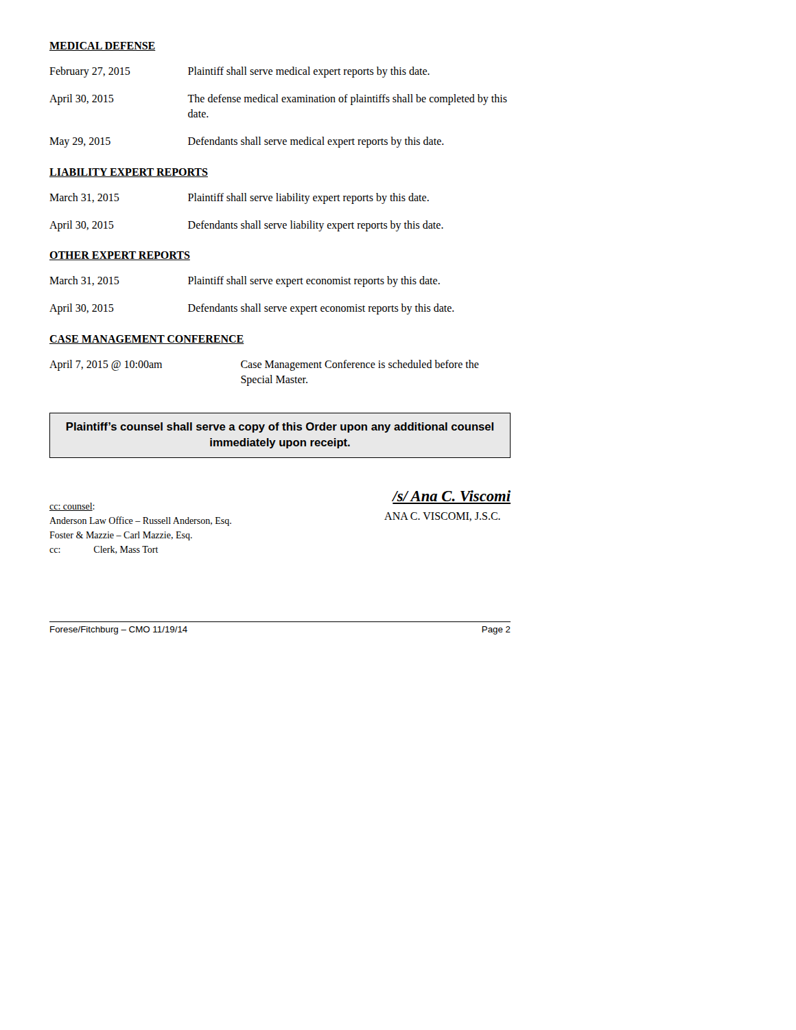MEDICAL DEFENSE
February 27, 2015
Plaintiff shall serve medical expert reports by this date.
April 30, 2015
The defense medical examination of plaintiffs shall be completed by this date.
May 29, 2015
Defendants shall serve medical expert reports by this date.
LIABILITY EXPERT REPORTS
March 31, 2015
Plaintiff shall serve liability expert reports by this date.
April 30, 2015
Defendants shall serve liability expert reports by this date.
OTHER EXPERT REPORTS
March 31, 2015
Plaintiff shall serve expert economist reports by this date.
April 30, 2015
Defendants shall serve expert economist reports by this date.
CASE MANAGEMENT CONFERENCE
April 7, 2015 @ 10:00am
Case Management Conference is scheduled before the Special Master.
Plaintiff’s counsel shall serve a copy of this Order upon any additional counsel
immediately upon receipt.
/s/ Ana C. Viscomi ANA C. VISCOMI, J.S.C.
cc: counsel:
Anderson Law Office – Russell Anderson, Esq.
Foster & Mazzie – Carl Mazzie, Esq.
cc: Clerk, Mass Tort
Forese/Fitchburg – CMO 11/19/14 Page 2